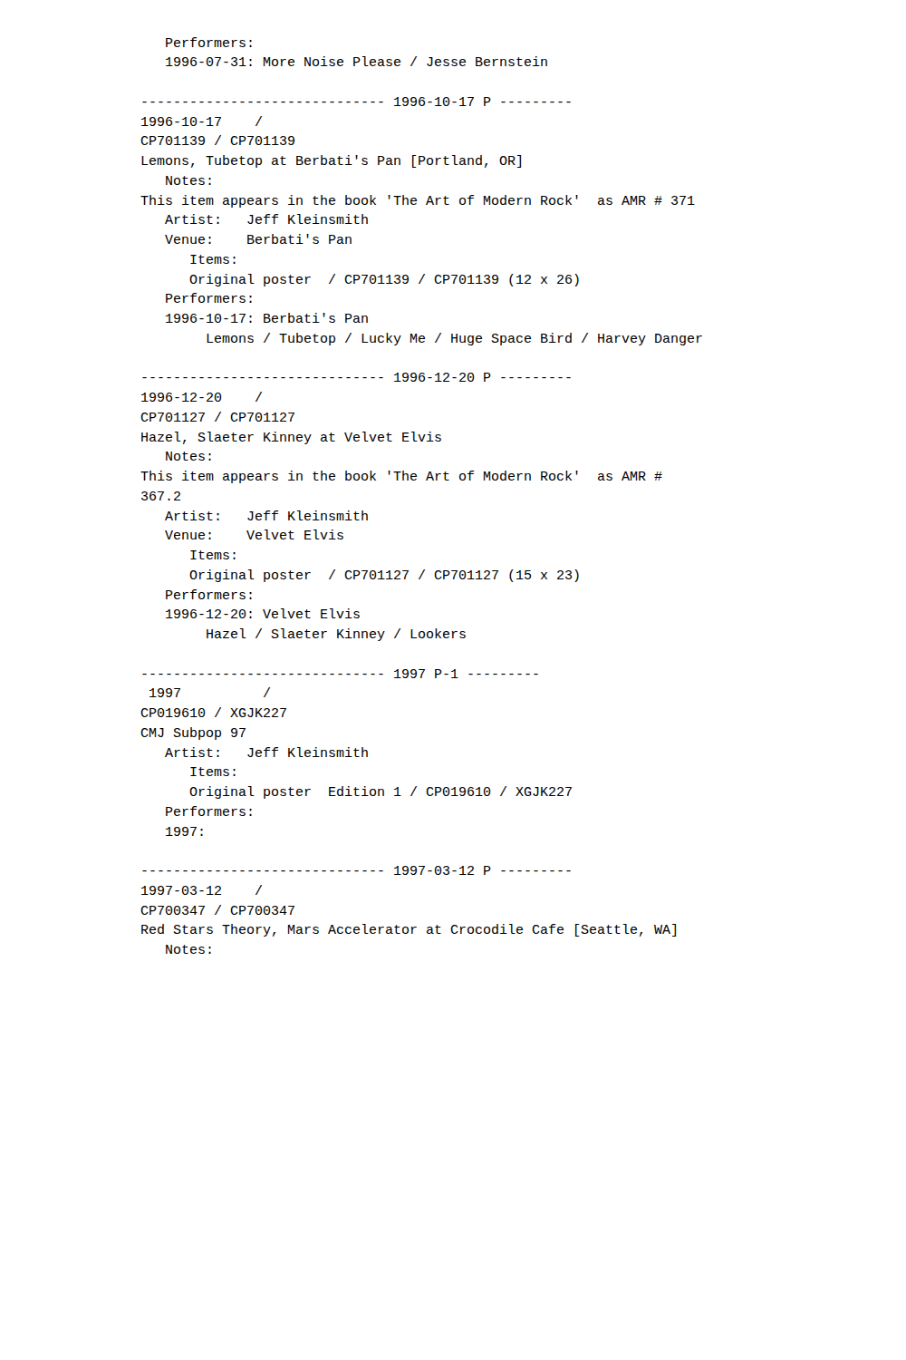Performers:
   1996-07-31: More Noise Please / Jesse Bernstein

------------------------------ 1996-10-17 P ---------
1996-10-17    / 
CP701139 / CP701139
Lemons, Tubetop at Berbati's Pan [Portland, OR]
   Notes: 
This item appears in the book 'The Art of Modern Rock'  as AMR # 371
   Artist:   Jeff Kleinsmith
   Venue:    Berbati's Pan
      Items:
      Original poster  / CP701139 / CP701139 (12 x 26)
   Performers:
   1996-10-17: Berbati's Pan
        Lemons / Tubetop / Lucky Me / Huge Space Bird / Harvey Danger

------------------------------ 1996-12-20 P ---------
1996-12-20    / 
CP701127 / CP701127
Hazel, Slaeter Kinney at Velvet Elvis
   Notes: 
This item appears in the book 'The Art of Modern Rock'  as AMR # 
367.2
   Artist:   Jeff Kleinsmith
   Venue:    Velvet Elvis
      Items:
      Original poster  / CP701127 / CP701127 (15 x 23)
   Performers:
   1996-12-20: Velvet Elvis
        Hazel / Slaeter Kinney / Lookers

------------------------------ 1997 P-1 ---------
 1997          / 
CP019610 / XGJK227
CMJ Subpop 97
   Artist:   Jeff Kleinsmith
      Items:
      Original poster  Edition 1 / CP019610 / XGJK227
   Performers:
   1997:

------------------------------ 1997-03-12 P ---------
1997-03-12    / 
CP700347 / CP700347
Red Stars Theory, Mars Accelerator at Crocodile Cafe [Seattle, WA]
   Notes: